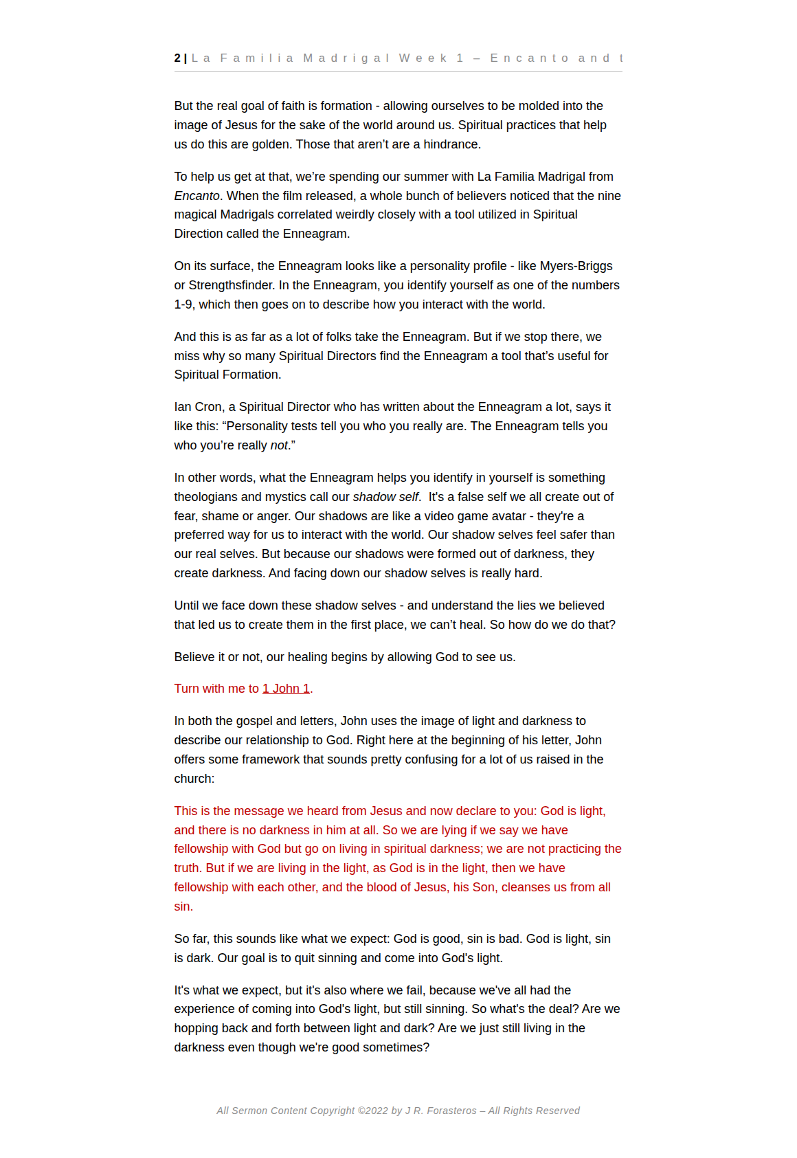2 | L a F a m i l i a M a d r i g a l W e e k 1 – E n c a n t o a n d t h e E n n e a g r a m
But the real goal of faith is formation - allowing ourselves to be molded into the image of Jesus for the sake of the world around us. Spiritual practices that help us do this are golden. Those that aren’t are a hindrance.
To help us get at that, we’re spending our summer with La Familia Madrigal from Encanto. When the film released, a whole bunch of believers noticed that the nine magical Madrigals correlated weirdly closely with a tool utilized in Spiritual Direction called the Enneagram.
On its surface, the Enneagram looks like a personality profile - like Myers-Briggs or Strengthsfinder. In the Enneagram, you identify yourself as one of the numbers 1-9, which then goes on to describe how you interact with the world.
And this is as far as a lot of folks take the Enneagram. But if we stop there, we miss why so many Spiritual Directors find the Enneagram a tool that’s useful for Spiritual Formation.
Ian Cron, a Spiritual Director who has written about the Enneagram a lot, says it like this: “Personality tests tell you who you really are. The Enneagram tells you who you’re really not.”
In other words, what the Enneagram helps you identify in yourself is something theologians and mystics call our shadow self. It's a false self we all create out of fear, shame or anger. Our shadows are like a video game avatar - they're a preferred way for us to interact with the world. Our shadow selves feel safer than our real selves. But because our shadows were formed out of darkness, they create darkness. And facing down our shadow selves is really hard.
Until we face down these shadow selves - and understand the lies we believed that led us to create them in the first place, we can’t heal. So how do we do that?
Believe it or not, our healing begins by allowing God to see us.
Turn with me to 1 John 1.
In both the gospel and letters, John uses the image of light and darkness to describe our relationship to God. Right here at the beginning of his letter, John offers some framework that sounds pretty confusing for a lot of us raised in the church:
This is the message we heard from Jesus and now declare to you: God is light, and there is no darkness in him at all. So we are lying if we say we have fellowship with God but go on living in spiritual darkness; we are not practicing the truth. But if we are living in the light, as God is in the light, then we have fellowship with each other, and the blood of Jesus, his Son, cleanses us from all sin.
So far, this sounds like what we expect: God is good, sin is bad. God is light, sin is dark. Our goal is to quit sinning and come into God's light.
It's what we expect, but it's also where we fail, because we've all had the experience of coming into God's light, but still sinning. So what's the deal? Are we hopping back and forth between light and dark? Are we just still living in the darkness even though we're good sometimes?
All Sermon Content Copyright ©2022 by J R. Forasteros – All Rights Reserved